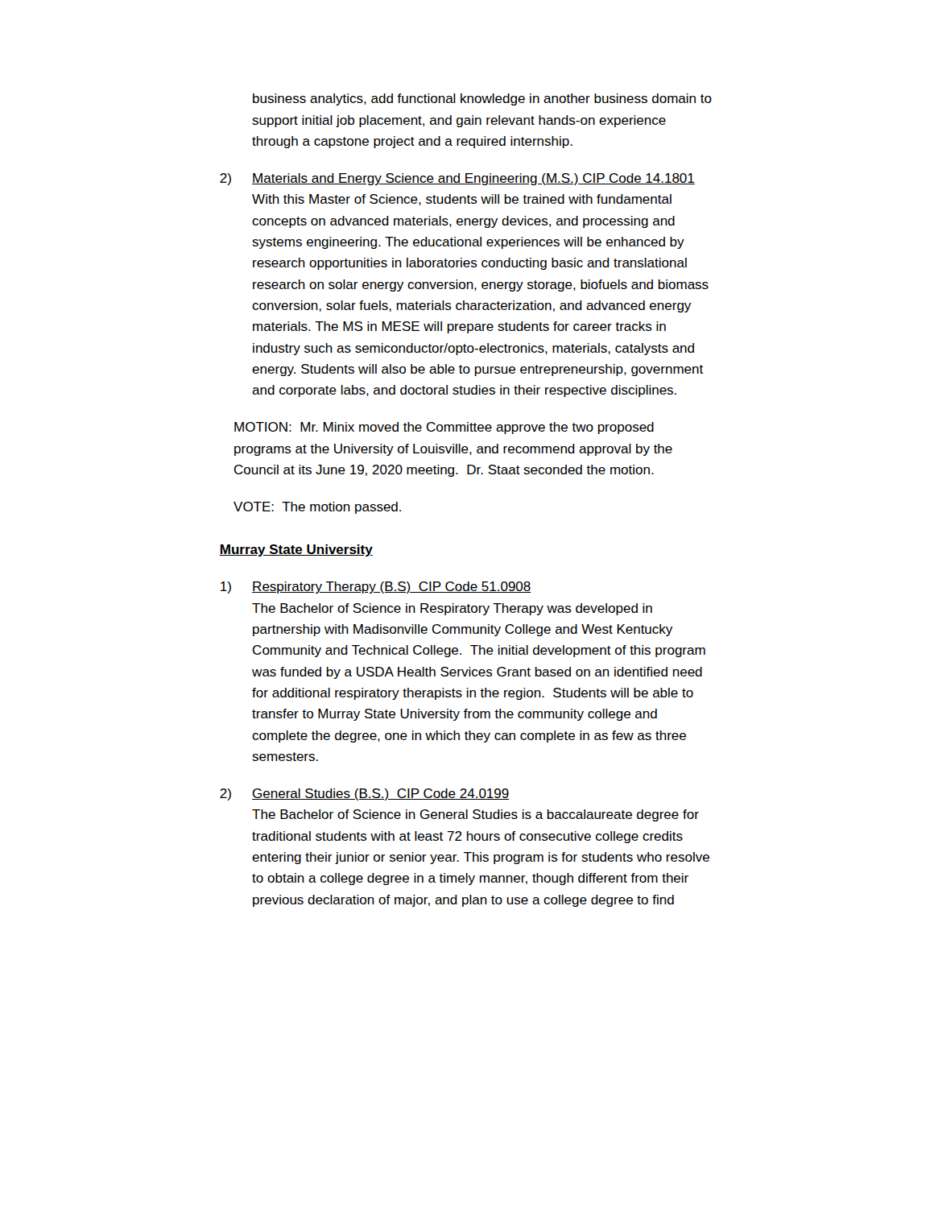business analytics, add functional knowledge in another business domain to support initial job placement, and gain relevant hands-on experience through a capstone project and a required internship.
2) Materials and Energy Science and Engineering (M.S.) CIP Code 14.1801
With this Master of Science, students will be trained with fundamental concepts on advanced materials, energy devices, and processing and systems engineering. The educational experiences will be enhanced by research opportunities in laboratories conducting basic and translational research on solar energy conversion, energy storage, biofuels and biomass conversion, solar fuels, materials characterization, and advanced energy materials. The MS in MESE will prepare students for career tracks in industry such as semiconductor/opto-electronics, materials, catalysts and energy. Students will also be able to pursue entrepreneurship, government and corporate labs, and doctoral studies in their respective disciplines.
MOTION: Mr. Minix moved the Committee approve the two proposed programs at the University of Louisville, and recommend approval by the Council at its June 19, 2020 meeting. Dr. Staat seconded the motion.
VOTE: The motion passed.
Murray State University
1) Respiratory Therapy (B.S) CIP Code 51.0908
The Bachelor of Science in Respiratory Therapy was developed in partnership with Madisonville Community College and West Kentucky Community and Technical College. The initial development of this program was funded by a USDA Health Services Grant based on an identified need for additional respiratory therapists in the region. Students will be able to transfer to Murray State University from the community college and complete the degree, one in which they can complete in as few as three semesters.
2) General Studies (B.S.) CIP Code 24.0199
The Bachelor of Science in General Studies is a baccalaureate degree for traditional students with at least 72 hours of consecutive college credits entering their junior or senior year. This program is for students who resolve to obtain a college degree in a timely manner, though different from their previous declaration of major, and plan to use a college degree to find